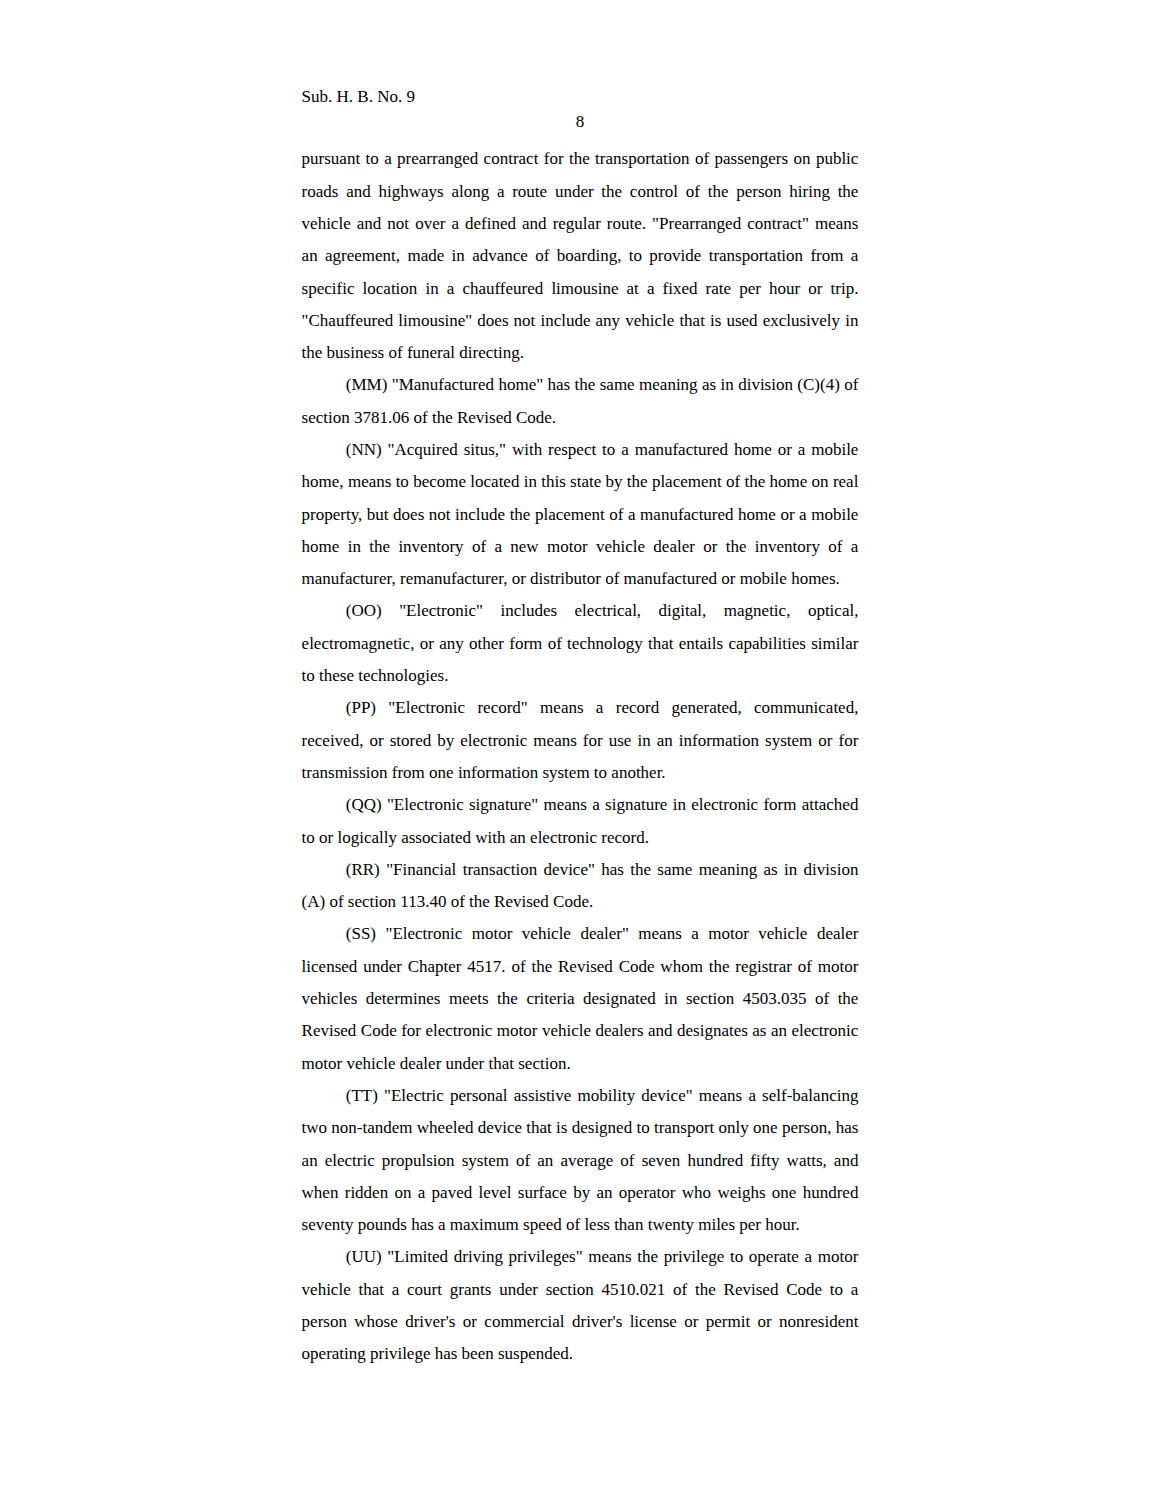Sub. H. B. No. 9
8
pursuant to a prearranged contract for the transportation of passengers on public roads and highways along a route under the control of the person hiring the vehicle and not over a defined and regular route. "Prearranged contract" means an agreement, made in advance of boarding, to provide transportation from a specific location in a chauffeured limousine at a fixed rate per hour or trip. "Chauffeured limousine" does not include any vehicle that is used exclusively in the business of funeral directing.
(MM) "Manufactured home" has the same meaning as in division (C)(4) of section 3781.06 of the Revised Code.
(NN) "Acquired situs," with respect to a manufactured home or a mobile home, means to become located in this state by the placement of the home on real property, but does not include the placement of a manufactured home or a mobile home in the inventory of a new motor vehicle dealer or the inventory of a manufacturer, remanufacturer, or distributor of manufactured or mobile homes.
(OO) "Electronic" includes electrical, digital, magnetic, optical, electromagnetic, or any other form of technology that entails capabilities similar to these technologies.
(PP) "Electronic record" means a record generated, communicated, received, or stored by electronic means for use in an information system or for transmission from one information system to another.
(QQ) "Electronic signature" means a signature in electronic form attached to or logically associated with an electronic record.
(RR) "Financial transaction device" has the same meaning as in division (A) of section 113.40 of the Revised Code.
(SS) "Electronic motor vehicle dealer" means a motor vehicle dealer licensed under Chapter 4517. of the Revised Code whom the registrar of motor vehicles determines meets the criteria designated in section 4503.035 of the Revised Code for electronic motor vehicle dealers and designates as an electronic motor vehicle dealer under that section.
(TT) "Electric personal assistive mobility device" means a self-balancing two non-tandem wheeled device that is designed to transport only one person, has an electric propulsion system of an average of seven hundred fifty watts, and when ridden on a paved level surface by an operator who weighs one hundred seventy pounds has a maximum speed of less than twenty miles per hour.
(UU) "Limited driving privileges" means the privilege to operate a motor vehicle that a court grants under section 4510.021 of the Revised Code to a person whose driver's or commercial driver's license or permit or nonresident operating privilege has been suspended.